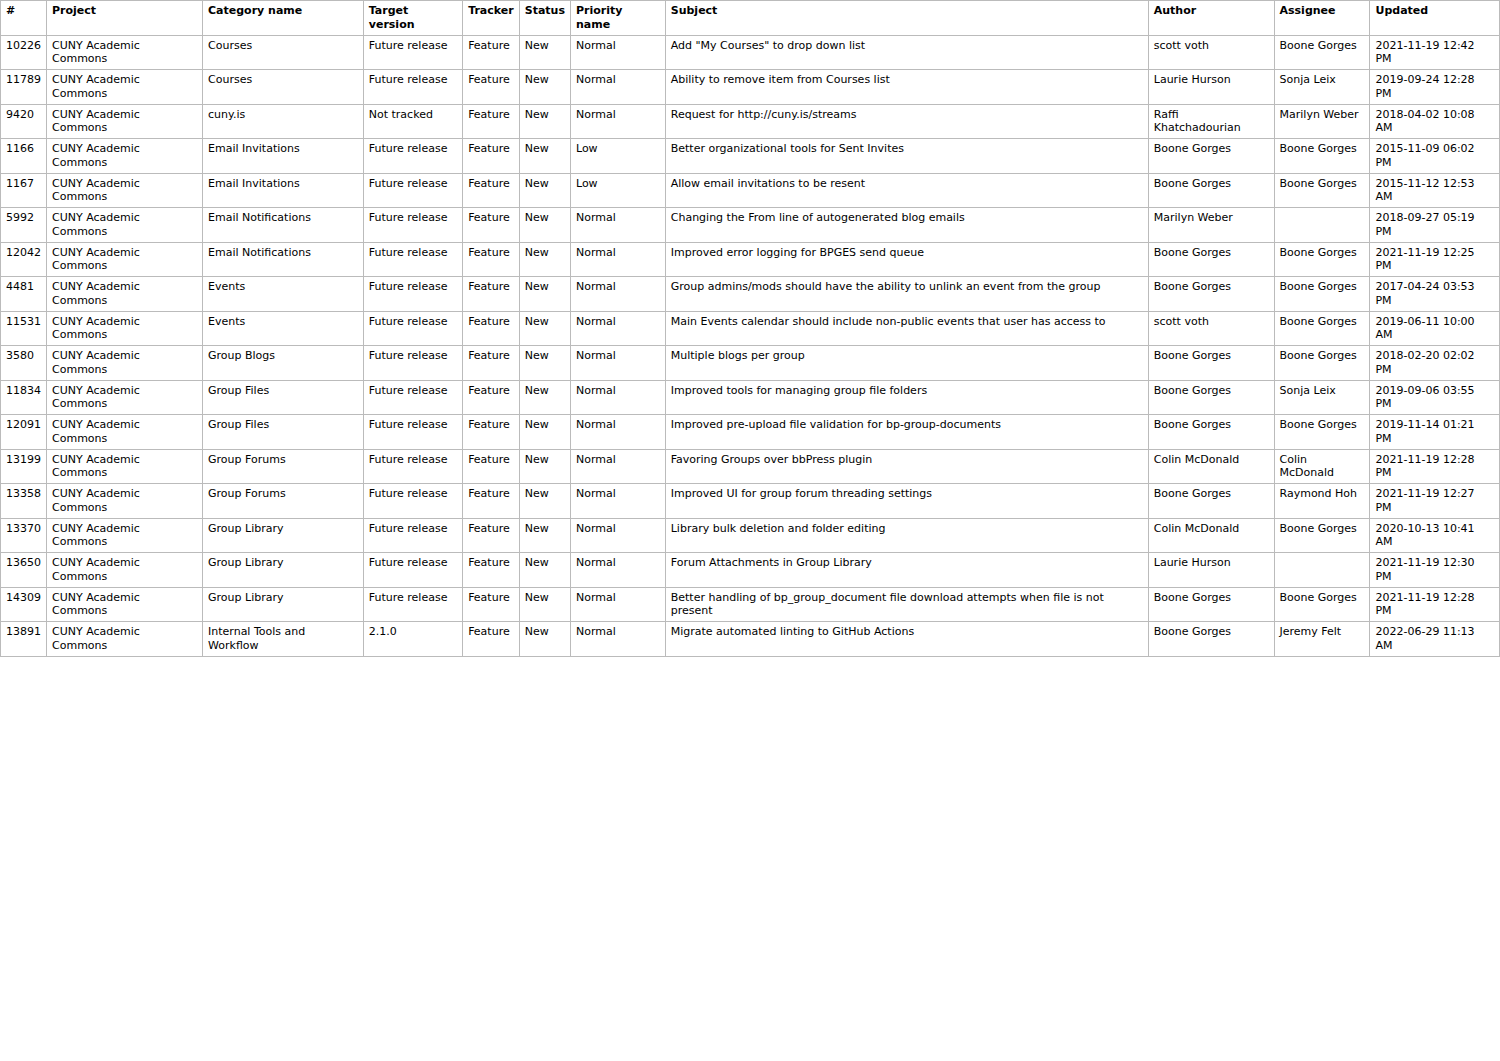Redmine-style issue listing
| # | Project | Category name | Target version | Tracker | Status | Priority name | Subject | Author | Assignee | Updated |
| --- | --- | --- | --- | --- | --- | --- | --- | --- | --- | --- |
| 10226 | CUNY Academic Commons | Courses | Future release | Feature | New | Normal | Add "My Courses" to drop down list | scott voth | Boone Gorges | 2021-11-19 12:42 PM |
| 11789 | CUNY Academic Commons | Courses | Future release | Feature | New | Normal | Ability to remove item from Courses list | Laurie Hurson | Sonja Leix | 2019-09-24 12:28 PM |
| 9420 | CUNY Academic Commons | cuny.is | Not tracked | Feature | New | Normal | Request for http://cuny.is/streams | Raffi Khatchadourian | Marilyn Weber | 2018-04-02 10:08 AM |
| 1166 | CUNY Academic Commons | Email Invitations | Future release | Feature | New | Low | Better organizational tools for Sent Invites | Boone Gorges | Boone Gorges | 2015-11-09 06:02 PM |
| 1167 | CUNY Academic Commons | Email Invitations | Future release | Feature | New | Low | Allow email invitations to be resent | Boone Gorges | Boone Gorges | 2015-11-12 12:53 AM |
| 5992 | CUNY Academic Commons | Email Notifications | Future release | Feature | New | Normal | Changing the From line of autogenerated blog emails | Marilyn Weber | | 2018-09-27 05:19 PM |
| 12042 | CUNY Academic Commons | Email Notifications | Future release | Feature | New | Normal | Improved error logging for BPGES send queue | Boone Gorges | Boone Gorges | 2021-11-19 12:25 PM |
| 4481 | CUNY Academic Commons | Events | Future release | Feature | New | Normal | Group admins/mods should have the ability to unlink an event from the group | Boone Gorges | Boone Gorges | 2017-04-24 03:53 PM |
| 11531 | CUNY Academic Commons | Events | Future release | Feature | New | Normal | Main Events calendar should include non-public events that user has access to | scott voth | Boone Gorges | 2019-06-11 10:00 AM |
| 3580 | CUNY Academic Commons | Group Blogs | Future release | Feature | New | Normal | Multiple blogs per group | Boone Gorges | Boone Gorges | 2018-02-20 02:02 PM |
| 11834 | CUNY Academic Commons | Group Files | Future release | Feature | New | Normal | Improved tools for managing group file folders | Boone Gorges | Sonja Leix | 2019-09-06 03:55 PM |
| 12091 | CUNY Academic Commons | Group Files | Future release | Feature | New | Normal | Improved pre-upload file validation for bp-group-documents | Boone Gorges | Boone Gorges | 2019-11-14 01:21 PM |
| 13199 | CUNY Academic Commons | Group Forums | Future release | Feature | New | Normal | Favoring Groups over bbPress plugin | Colin McDonald | Colin McDonald | 2021-11-19 12:28 PM |
| 13358 | CUNY Academic Commons | Group Forums | Future release | Feature | New | Normal | Improved UI for group forum threading settings | Boone Gorges | Raymond Hoh | 2021-11-19 12:27 PM |
| 13370 | CUNY Academic Commons | Group Library | Future release | Feature | New | Normal | Library bulk deletion and folder editing | Colin McDonald | Boone Gorges | 2020-10-13 10:41 AM |
| 13650 | CUNY Academic Commons | Group Library | Future release | Feature | New | Normal | Forum Attachments in Group Library | Laurie Hurson | | 2021-11-19 12:30 PM |
| 14309 | CUNY Academic Commons | Group Library | Future release | Feature | New | Normal | Better handling of bp_group_document file download attempts when file is not present | Boone Gorges | Boone Gorges | 2021-11-19 12:28 PM |
| 13891 | CUNY Academic Commons | Internal Tools and Workflow | 2.1.0 | Feature | New | Normal | Migrate automated linting to GitHub Actions | Boone Gorges | Jeremy Felt | 2022-06-29 11:13 AM |